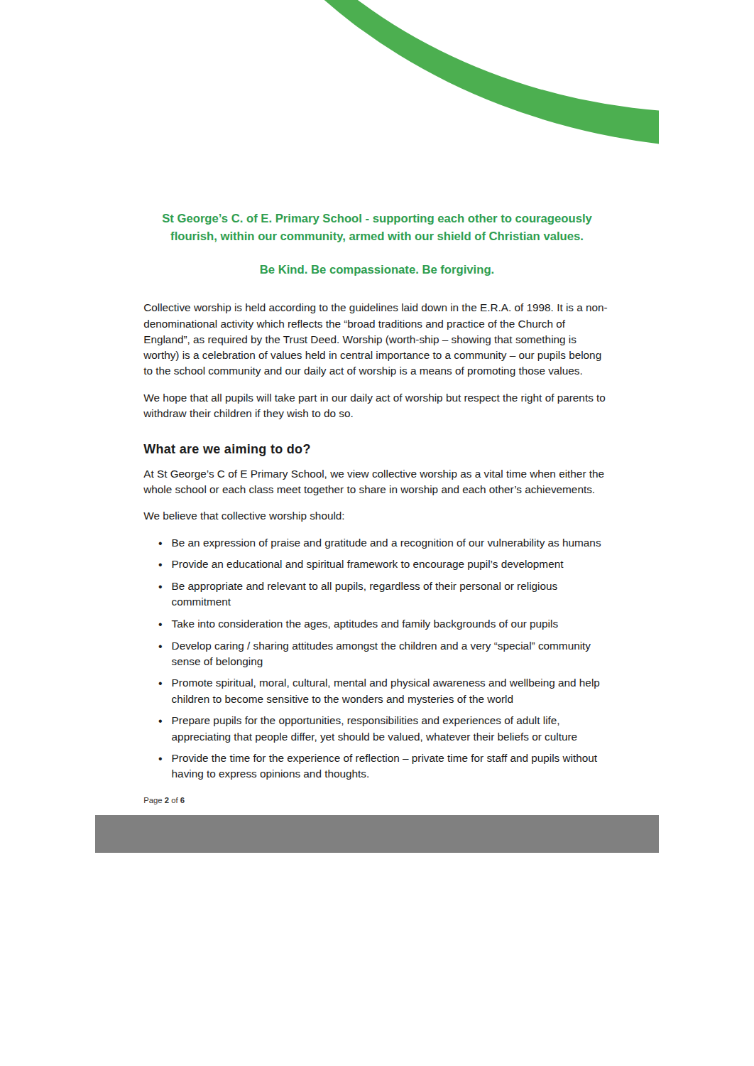St George’s C. of E. Primary School - supporting each other to courageously flourish, within our community, armed with our shield of Christian values.
Be Kind. Be compassionate. Be forgiving.
Collective worship is held according to the guidelines laid down in the E.R.A. of 1998. It is a non-denominational activity which reflects the “broad traditions and practice of the Church of England”, as required by the Trust Deed. Worship (worth-ship – showing that something is worthy) is a celebration of values held in central importance to a community – our pupils belong to the school community and our daily act of worship is a means of promoting those values.
We hope that all pupils will take part in our daily act of worship but respect the right of parents to withdraw their children if they wish to do so.
What are we aiming to do?
At St George’s C of E Primary School, we view collective worship as a vital time when either the whole school or each class meet together to share in worship and each other’s achievements.
We believe that collective worship should:
Be an expression of praise and gratitude and a recognition of our vulnerability as humans
Provide an educational and spiritual framework to encourage pupil’s development
Be appropriate and relevant to all pupils, regardless of their personal or religious commitment
Take into consideration the ages, aptitudes and family backgrounds of our pupils
Develop caring / sharing attitudes amongst the children and a very “special” community sense of belonging
Promote spiritual, moral, cultural, mental and physical awareness and wellbeing and help children to become sensitive to the wonders and mysteries of the world
Prepare pupils for the opportunities, responsibilities and experiences of adult life, appreciating that people differ, yet should be valued, whatever their beliefs or culture
Provide the time for the experience of reflection – private time for staff and pupils without having to express opinions and thoughts.
Page 2 of 6